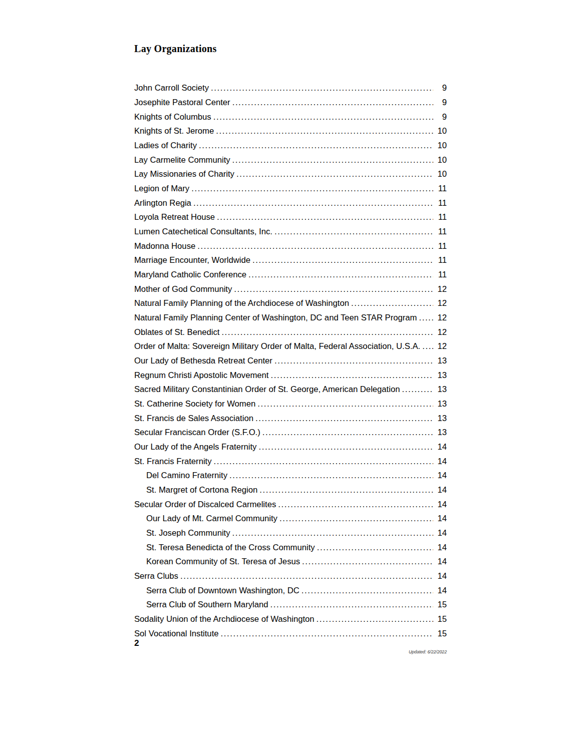Lay Organizations
John Carroll Society........................................................................................................... 9
Josephite Pastoral Center............................................................................................... 9
Knights of Columbus....................................................................................................... 9
Knights of St. Jerome.................................................................................................... 10
Ladies of Charity.......................................................................................................... 10
Lay Carmelite Community............................................................................................. 10
Lay Missionaries of Charity........................................................................................... 10
Legion of Mary............................................................................................................. 11
Arlington Regia............................................................................................................. 11
Loyola Retreat House.................................................................................................... 11
Lumen Catechetical Consultants, Inc.............................................................................. 11
Madonna House.......................................................................................................... 11
Marriage Encounter, Worldwide..................................................................................... 11
Maryland Catholic Conference....................................................................................... 11
Mother of God Community............................................................................................. 12
Natural Family Planning of the Archdiocese of Washington........................................... 12
Natural Family Planning Center of Washington, DC and Teen STAR Program............. 12
Oblates of St. Benedict.................................................................................................. 12
Order of Malta: Sovereign Military Order of Malta, Federal Association, U.S.A............. 12
Our Lady of Bethesda Retreat Center............................................................................. 13
Regnum Christi Apostolic Movement.............................................................................. 13
Sacred Military Constantinian Order of St. George, American Delegation..................... 13
St. Catherine Society for Women.................................................................................... 13
St. Francis de Sales Association..................................................................................... 13
Secular Franciscan Order (S.F.O.).................................................................................. 13
Our Lady of the Angels Fraternity................................................................................... 14
St. Francis Fraternity.................................................................................................... 14
Del Camino Fraternity................................................................................................ 14
St. Margret of Cortona Region.................................................................................. 14
Secular Order of Discalced Carmelites........................................................................... 14
Our Lady of Mt. Carmel Community.......................................................................... 14
St. Joseph Community................................................................................................ 14
St. Teresa Benedicta of the Cross Community........................................................... 14
Korean Community of St. Teresa of Jesus............................................................... 14
Serra Clubs................................................................................................................ 14
Serra Club of Downtown Washington, DC............................................................... 14
Serra Club of Southern Maryland............................................................................. 15
Sodality Union of the Archdiocese of Washington......................................................... 15
Sol Vocational Institute.................................................................................................. 15
2
Updated: 6/22/2022